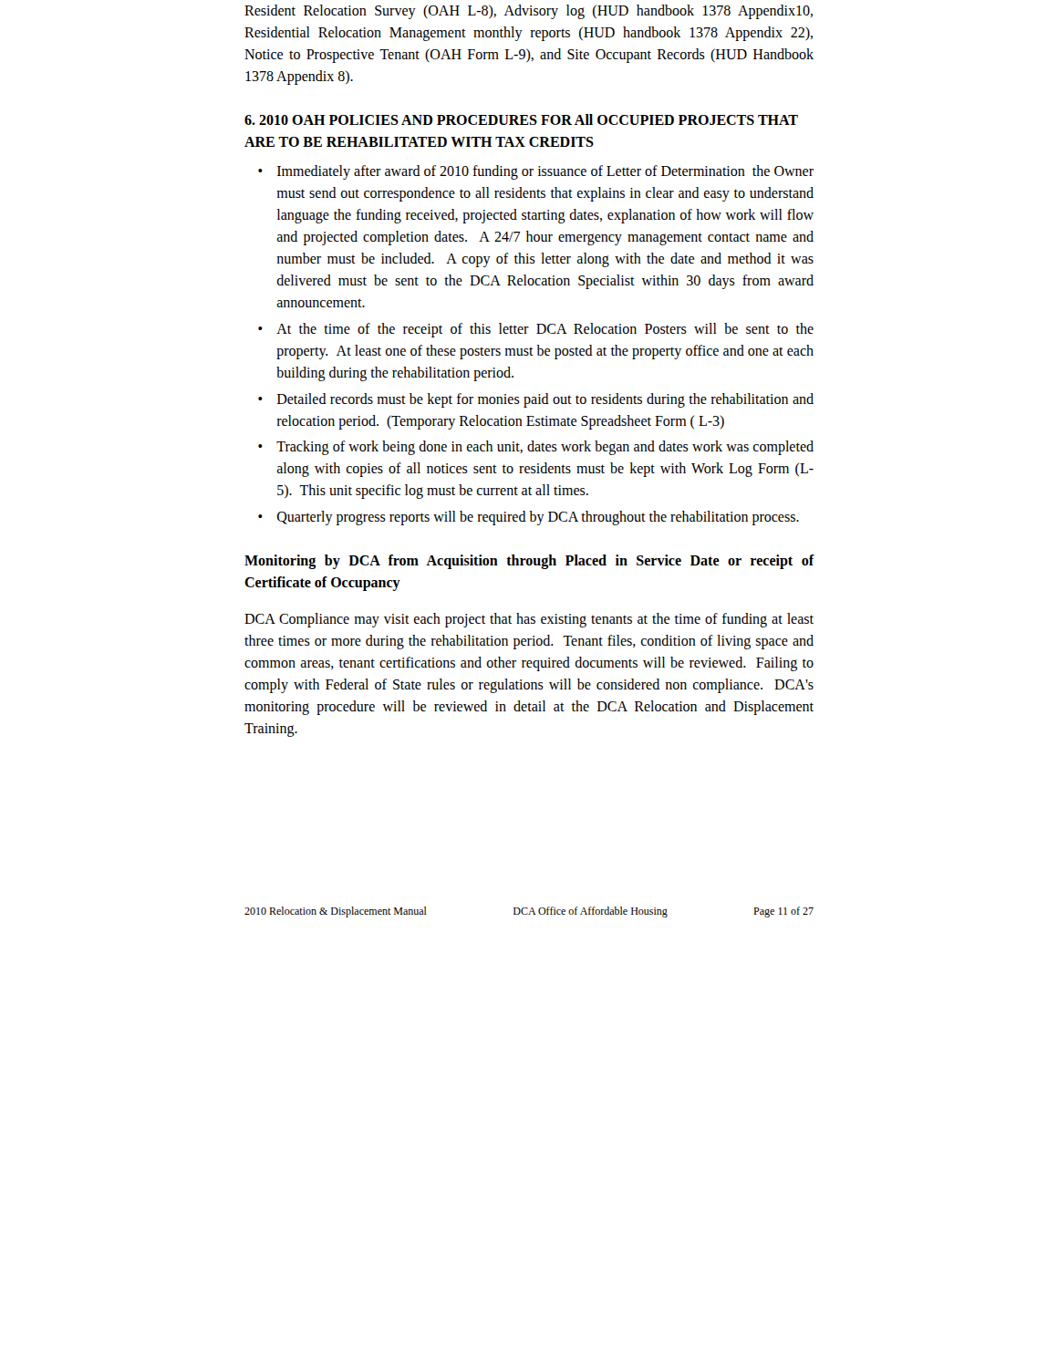Resident Relocation Survey (OAH L-8), Advisory log (HUD handbook 1378 Appendix10, Residential Relocation Management monthly reports (HUD handbook 1378 Appendix 22), Notice to Prospective Tenant (OAH Form L-9), and Site Occupant Records (HUD Handbook 1378 Appendix 8).
6. 2010 OAH POLICIES AND PROCEDURES FOR All OCCUPIED PROJECTS THAT ARE TO BE REHABILITATED WITH TAX CREDITS
Immediately after award of 2010 funding or issuance of Letter of Determination the Owner must send out correspondence to all residents that explains in clear and easy to understand language the funding received, projected starting dates, explanation of how work will flow and projected completion dates. A 24/7 hour emergency management contact name and number must be included. A copy of this letter along with the date and method it was delivered must be sent to the DCA Relocation Specialist within 30 days from award announcement.
At the time of the receipt of this letter DCA Relocation Posters will be sent to the property. At least one of these posters must be posted at the property office and one at each building during the rehabilitation period.
Detailed records must be kept for monies paid out to residents during the rehabilitation and relocation period. (Temporary Relocation Estimate Spreadsheet Form ( L-3)
Tracking of work being done in each unit, dates work began and dates work was completed along with copies of all notices sent to residents must be kept with Work Log Form (L-5). This unit specific log must be current at all times.
Quarterly progress reports will be required by DCA throughout the rehabilitation process.
Monitoring by DCA from Acquisition through Placed in Service Date or receipt of Certificate of Occupancy
DCA Compliance may visit each project that has existing tenants at the time of funding at least three times or more during the rehabilitation period. Tenant files, condition of living space and common areas, tenant certifications and other required documents will be reviewed. Failing to comply with Federal of State rules or regulations will be considered non compliance. DCA's monitoring procedure will be reviewed in detail at the DCA Relocation and Displacement Training.
2010 Relocation & Displacement Manual DCA Office of Affordable Housing Page 11 of 27